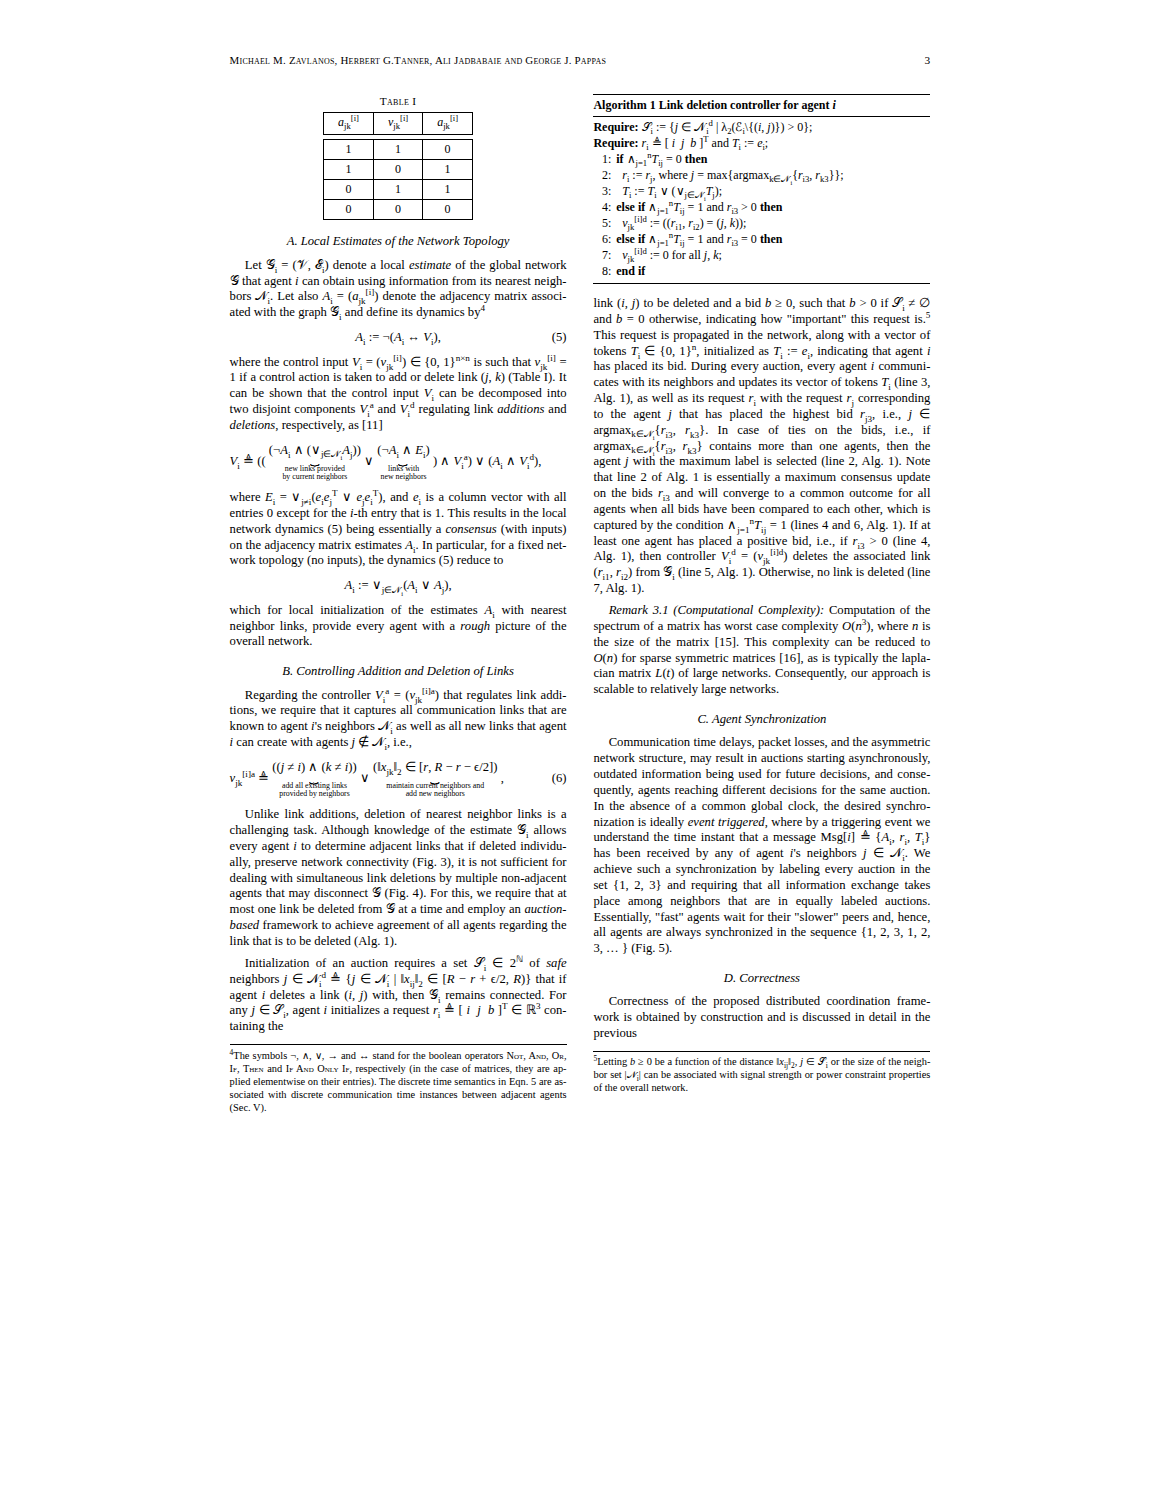Michael M. Zavlanos, Herbert G.Tanner, Ali Jadbabaie and George J. Pappas 3
Table I
| a jk [i] | v jk [i] | a jk [i] |
| 1 | 1 | 0 |
| 1 | 0 | 1 |
| 0 | 1 | 1 |
| 0 | 0 | 0 |
A. Local Estimates of the Network Topology
Let 𝒢i = (𝒱, ℰi) denote a local estimate of the global network 𝒢 that agent i can obtain using information from its nearest neighbors 𝒩i. Let also Ai = (ajk[i]) denote the adjacency matrix associated with the graph 𝒢i and define its dynamics by4
Ai := ¬(Ai ↔ Vi), (5)
where the control input Vi = (vjk[i]) ∈ {0, 1}n×n is such that vjk[i] = 1 if a control action is taken to add or delete link (j, k) (Table I). It can be shown that the control input Vi can be decomposed into two disjoint components Via and Vid regulating link additions and deletions, respectively, as [11]
Vi ≜ (( (¬Ai ∧ (∨j∈𝒩iAj)) ⏟ new links provided
by current neighbors ∨ (¬Ai ∧ Ei) ⏟ links with
new neighbors ) ∧ Via) ∨ (Ai ∧ Vid),
where Ei = ∨j≠i(eiejT ∨ ejeiT), and ei is a column vector with all entries 0 except for the i-th entry that is 1. This results in the local network dynamics (5) being essentially a consensus (with inputs) on the adjacency matrix estimates Ai. In particular, for a fixed network topology (no inputs), the dynamics (5) reduce to
Ai := ∨j∈𝒩i(Ai ∨ Aj),
which for local initialization of the estimates Ai with nearest neighbor links, provide every agent with a rough picture of the overall network.
B. Controlling Addition and Deletion of Links
Regarding the controller Via = (vjk[i]a) that regulates link additions, we require that it captures all communication links that are known to agent i's neighbors 𝒩i as well as all new links that agent i can create with agents j ∉ 𝒩i, i.e.,
vjk[i]a ≜ ((j ≠ i) ∧ (k ≠ i)) ⏟ add all existing links
provided by neighbors ∨ (‖xjk‖2 ∈ [r, R − r − ϵ/2]) ⏟ maintain current neighbors and
add new neighbors , (6)
Unlike link additions, deletion of nearest neighbor links is a challenging task. Although knowledge of the estimate 𝒢i allows every agent i to determine adjacent links that if deleted individually, preserve network connectivity (Fig. 3), it is not sufficient for dealing with simultaneous link deletions by multiple non-adjacent agents that may disconnect 𝒢 (Fig. 4). For this, we require that at most one link be deleted from 𝒢 at a time and employ an auction-based framework to achieve agreement of all agents regarding the link that is to be deleted (Alg. 1).
Initialization of an auction requires a set 𝒮i ∈ 2ℕ of safe neighbors j ∈ 𝒩id ≜ {j ∈ 𝒩i | ‖xij‖2 ∈ [R − r + ϵ/2, R)} that if agent i deletes a link (i, j) with, then 𝒢i remains connected. For any j ∈ 𝒮i, agent i initializes a request ri ≜ [ i j b ]T ∈ ℝ3 containing the
4The symbols ¬, ∧, ∨, → and ↔ stand for the boolean operators Not, And, Or, If, Then and If And Only If, respectively (in the case of matrices, they are applied elementwise on their entries). The discrete time semantics in Eqn. 5 are associated with discrete communication time instances between adjacent agents (Sec. V).
Algorithm 1 Link deletion controller for agent i
Require: 𝒮i := {j ∈ 𝒩id | λ2(ℰi\{(i, j)}) > 0};
Require: ri ≜ [ i j b ]T and Ti := ei;
1: if ∧j=1nTij = 0 then
2: ri := rj, where j = max{argmaxk∈𝒩i{ri3, rk3}};
3: Ti := Ti ∨ (∨j∈𝒩iTj);
4: else if ∧j=1nTij = 1 and ri3 > 0 then
5: vjk[i]d := ((ri1, ri2) = (j, k));
6: else if ∧j=1nTij = 1 and ri3 = 0 then
7: vjk[i]d := 0 for all j, k;
8: end if
link (i, j) to be deleted and a bid b ≥ 0, such that b > 0 if 𝒮i ≠ ∅ and b = 0 otherwise, indicating how "important" this request is.5 This request is propagated in the network, along with a vector of tokens Ti ∈ {0, 1}n, initialized as Ti := ei, indicating that agent i has placed its bid. During every auction, every agent i communicates with its neighbors and updates its vector of tokens Ti (line 3, Alg. 1), as well as its request ri with the request rj corresponding to the agent j that has placed the highest bid rj3, i.e., j ∈ argmaxk∈𝒩i{ri3, rk3}. In case of ties on the bids, i.e., if argmaxk∈𝒩i{ri3, rk3} contains more than one agents, then the agent j with the maximum label is selected (line 2, Alg. 1). Note that line 2 of Alg. 1 is essentially a maximum consensus update on the bids ri3 and will converge to a common outcome for all agents when all bids have been compared to each other, which is captured by the condition ∧j=1nTij = 1 (lines 4 and 6, Alg. 1). If at least one agent has placed a positive bid, i.e., if ri3 > 0 (line 4, Alg. 1), then controller Vid = (vjk[i]d) deletes the associated link (ri1, ri2) from 𝒢i (line 5, Alg. 1). Otherwise, no link is deleted (line 7, Alg. 1).
Remark 3.1 (Computational Complexity): Computation of the spectrum of a matrix has worst case complexity O(n3), where n is the size of the matrix [15]. This complexity can be reduced to O(n) for sparse symmetric matrices [16], as is typically the laplacian matrix L(t) of large networks. Consequently, our approach is scalable to relatively large networks.
C. Agent Synchronization
Communication time delays, packet losses, and the asymmetric network structure, may result in auctions starting asynchronously, outdated information being used for future decisions, and consequently, agents reaching different decisions for the same auction. In the absence of a common global clock, the desired synchronization is ideally event triggered, where by a triggering event we understand the time instant that a message Msg[i] ≜ {Ai, ri, Ti} has been received by any of agent i's neighbors j ∈ 𝒩i. We achieve such a synchronization by labeling every auction in the set {1, 2, 3} and requiring that all information exchange takes place among neighbors that are in equally labeled auctions. Essentially, "fast" agents wait for their "slower" peers and, hence, all agents are always synchronized in the sequence {1, 2, 3, 1, 2, 3, … } (Fig. 5).
D. Correctness
Correctness of the proposed distributed coordination framework is obtained by construction and is discussed in detail in the previous
5Letting b ≥ 0 be a function of the distance ‖xij‖2, j ∈ 𝒮i or the size of the neighbor set |𝒩i| can be associated with signal strength or power constraint properties of the overall network.